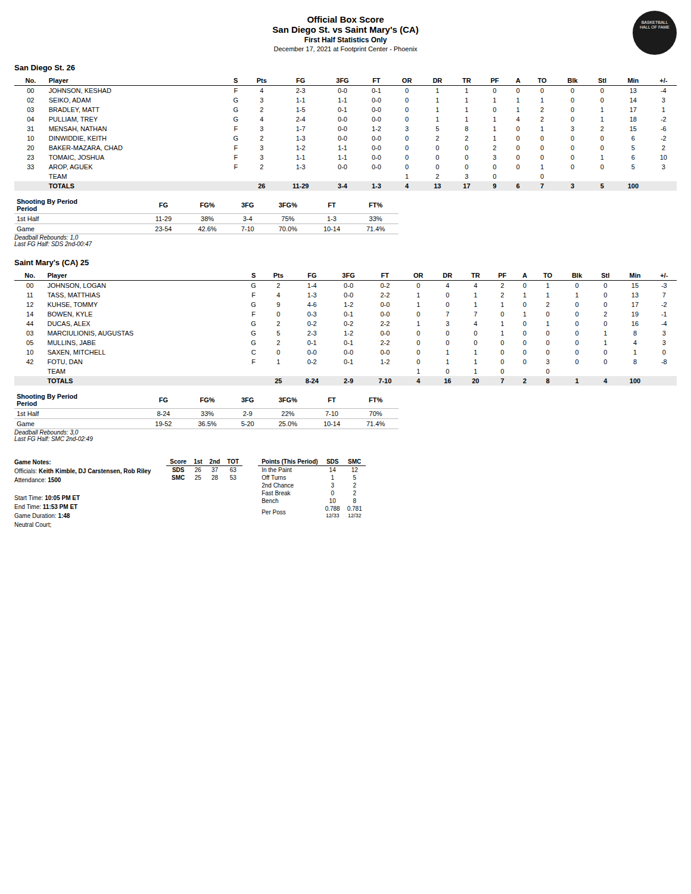BASKETBALL
HALL OF FAME
Official Box Score
San Diego St. vs Saint Mary's (CA)
First Half Statistics Only
December 17, 2021 at Footprint Center - Phoenix
San Diego St. 26
| No. | Player | S | Pts | FG | 3FG | FT | OR | DR | TR | PF | A | TO | Blk | Stl | Min | +/- |
| --- | --- | --- | --- | --- | --- | --- | --- | --- | --- | --- | --- | --- | --- | --- | --- | --- |
| 00 | JOHNSON, KESHAD | F | 4 | 2-3 | 0-0 | 0-1 | 0 | 1 | 1 | 0 | 0 | 0 | 0 | 0 | 13 | -4 |
| 02 | SEIKO, ADAM | G | 3 | 1-1 | 1-1 | 0-0 | 0 | 1 | 1 | 1 | 1 | 1 | 0 | 0 | 14 | 3 |
| 03 | BRADLEY, MATT | G | 2 | 1-5 | 0-1 | 0-0 | 0 | 1 | 1 | 0 | 1 | 2 | 0 | 1 | 17 | 1 |
| 04 | PULLIAM, TREY | G | 4 | 2-4 | 0-0 | 0-0 | 0 | 1 | 1 | 1 | 4 | 2 | 0 | 1 | 18 | -2 |
| 31 | MENSAH, NATHAN | F | 3 | 1-7 | 0-0 | 1-2 | 3 | 5 | 8 | 1 | 0 | 1 | 3 | 2 | 15 | -6 |
| 10 | DINWIDDIE, KEITH | G | 2 | 1-3 | 0-0 | 0-0 | 0 | 2 | 2 | 1 | 0 | 0 | 0 | 0 | 6 | -2 |
| 20 | BAKER-MAZARA, CHAD | F | 3 | 1-2 | 1-1 | 0-0 | 0 | 0 | 0 | 2 | 0 | 0 | 0 | 0 | 5 | 2 |
| 23 | TOMAIC, JOSHUA | F | 3 | 1-1 | 1-1 | 0-0 | 0 | 0 | 0 | 3 | 0 | 0 | 0 | 1 | 6 | 10 |
| 33 | AROP, AGUEK | F | 2 | 1-3 | 0-0 | 0-0 | 0 | 0 | 0 | 0 | 0 | 1 | 0 | 0 | 5 | 3 |
| | TEAM | | | | | | 1 | 2 | 3 | 0 | | 0 | | | | |
| | TOTALS | | 26 | 11-29 | 3-4 | 1-3 | 4 | 13 | 17 | 9 | 6 | 7 | 3 | 5 | 100 | |
| Shooting By Period Period | FG | FG% | 3FG | 3FG% | FT | FT% |
| --- | --- | --- | --- | --- | --- | --- |
| 1st Half | 11-29 | 38% | 3-4 | 75% | 1-3 | 33% |
| Game | 23-54 | 42.6% | 7-10 | 70.0% | 10-14 | 71.4% |
Deadball Rebounds: 1,0
Last FG Half: SDS 2nd-00:47
Saint Mary's (CA) 25
| No. | Player | S | Pts | FG | 3FG | FT | OR | DR | TR | PF | A | TO | Blk | Stl | Min | +/- |
| --- | --- | --- | --- | --- | --- | --- | --- | --- | --- | --- | --- | --- | --- | --- | --- | --- |
| 00 | JOHNSON, LOGAN | G | 2 | 1-4 | 0-0 | 0-2 | 0 | 4 | 4 | 2 | 0 | 1 | 0 | 0 | 15 | -3 |
| 11 | TASS, MATTHIAS | F | 4 | 1-3 | 0-0 | 2-2 | 1 | 0 | 1 | 2 | 1 | 1 | 1 | 0 | 13 | 7 |
| 12 | KUHSE, TOMMY | G | 9 | 4-6 | 1-2 | 0-0 | 1 | 0 | 1 | 1 | 0 | 2 | 0 | 0 | 17 | -2 |
| 14 | BOWEN, KYLE | F | 0 | 0-3 | 0-1 | 0-0 | 0 | 7 | 7 | 0 | 1 | 0 | 0 | 2 | 19 | -1 |
| 44 | DUCAS, ALEX | G | 2 | 0-2 | 0-2 | 2-2 | 1 | 3 | 4 | 1 | 0 | 1 | 0 | 0 | 16 | -4 |
| 03 | MARCIULIONIS, AUGUSTAS | G | 5 | 2-3 | 1-2 | 0-0 | 0 | 0 | 0 | 1 | 0 | 0 | 0 | 1 | 8 | 3 |
| 05 | MULLINS, JABE | G | 2 | 0-1 | 0-1 | 2-2 | 0 | 0 | 0 | 0 | 0 | 0 | 0 | 1 | 4 | 3 |
| 10 | SAXEN, MITCHELL | C | 0 | 0-0 | 0-0 | 0-0 | 0 | 1 | 1 | 0 | 0 | 0 | 0 | 0 | 1 | 0 |
| 42 | FOTU, DAN | F | 1 | 0-2 | 0-1 | 1-2 | 0 | 1 | 1 | 0 | 0 | 3 | 0 | 0 | 8 | -8 |
| | TEAM | | | | | | 1 | 0 | 1 | 0 | | 0 | | | | |
| | TOTALS | | 25 | 8-24 | 2-9 | 7-10 | 4 | 16 | 20 | 7 | 2 | 8 | 1 | 4 | 100 | |
| Shooting By Period Period | FG | FG% | 3FG | 3FG% | FT | FT% |
| --- | --- | --- | --- | --- | --- | --- |
| 1st Half | 8-24 | 33% | 2-9 | 22% | 7-10 | 70% |
| Game | 19-52 | 36.5% | 5-20 | 25.0% | 10-14 | 71.4% |
Deadball Rebounds: 3,0
Last FG Half: SMC 2nd-02:49
Game Notes:
Officials: Keith Kimble, DJ Carstensen, Rob Riley
Attendance: 1500
Start Time: 10:05 PM ET
End Time: 11:53 PM ET
Game Duration: 1:48
Neutral Court;
| Score | 1st | 2nd | TOT |
| --- | --- | --- | --- |
| SDS | 26 | 37 | 63 |
| SMC | 25 | 28 | 53 |
| Points (This Period) | SDS | SMC |
| --- | --- | --- |
| In the Paint | 14 | 12 |
| Off Turns | 1 | 5 |
| 2nd Chance | 3 | 2 |
| Fast Break | 0 | 2 |
| Bench | 10 | 8 |
| Per Poss | 0.788 12/33 | 0.781 12/32 |